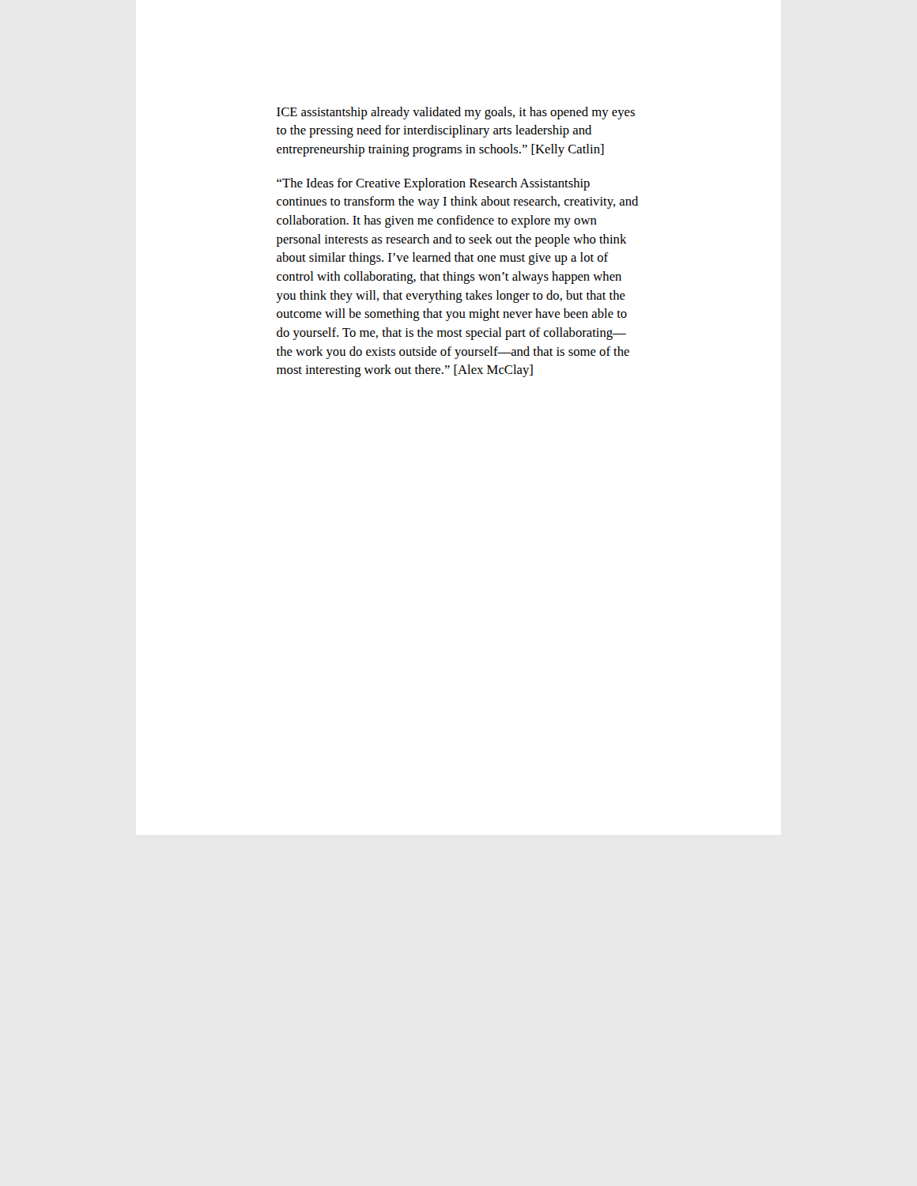ICE assistantship already validated my goals, it has opened my eyes to the pressing need for interdisciplinary arts leadership and entrepreneurship training programs in schools.” [Kelly Catlin]
“The Ideas for Creative Exploration Research Assistantship continues to transform the way I think about research, creativity, and collaboration. It has given me confidence to explore my own personal interests as research and to seek out the people who think about similar things. I’ve learned that one must give up a lot of control with collaborating, that things won’t always happen when you think they will, that everything takes longer to do, but that the outcome will be something that you might never have been able to do yourself. To me, that is the most special part of collaborating—the work you do exists outside of yourself—and that is some of the most interesting work out there.” [Alex McClay]